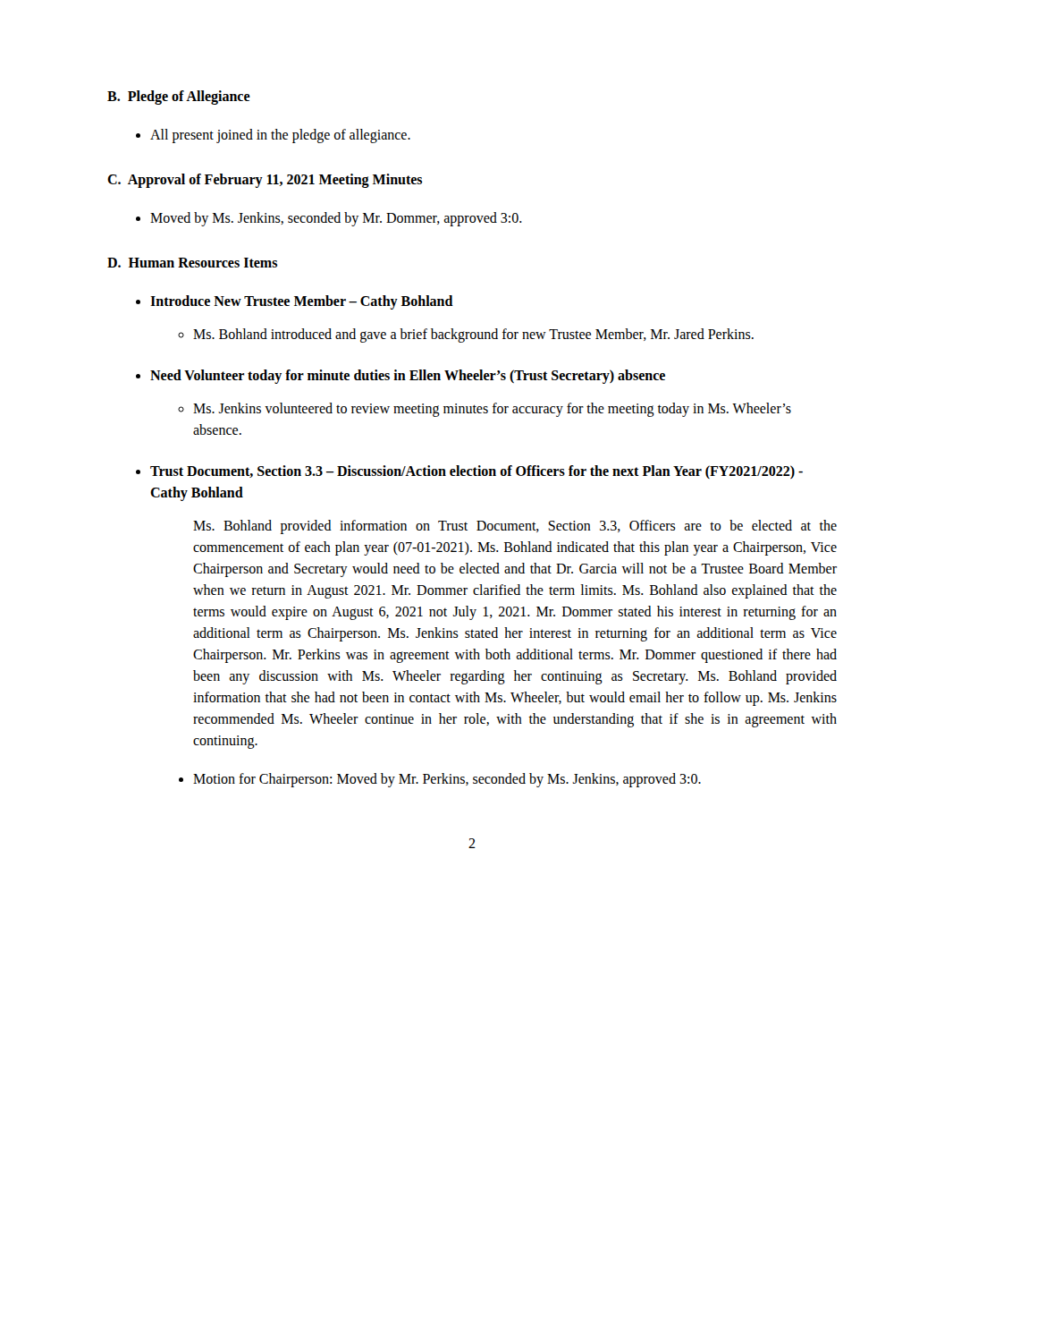B. Pledge of Allegiance
All present joined in the pledge of allegiance.
C. Approval of February 11, 2021 Meeting Minutes
Moved by Ms. Jenkins, seconded by Mr. Dommer, approved 3:0.
D. Human Resources Items
Introduce New Trustee Member – Cathy Bohland
Ms. Bohland introduced and gave a brief background for new Trustee Member, Mr. Jared Perkins.
Need Volunteer today for minute duties in Ellen Wheeler’s (Trust Secretary) absence
Ms. Jenkins volunteered to review meeting minutes for accuracy for the meeting today in Ms. Wheeler’s absence.
Trust Document, Section 3.3 – Discussion/Action election of Officers for the next Plan Year (FY2021/2022) - Cathy Bohland
Ms. Bohland provided information on Trust Document, Section 3.3, Officers are to be elected at the commencement of each plan year (07-01-2021). Ms. Bohland indicated that this plan year a Chairperson, Vice Chairperson and Secretary would need to be elected and that Dr. Garcia will not be a Trustee Board Member when we return in August 2021. Mr. Dommer clarified the term limits. Ms. Bohland also explained that the terms would expire on August 6, 2021 not July 1, 2021. Mr. Dommer stated his interest in returning for an additional term as Chairperson. Ms. Jenkins stated her interest in returning for an additional term as Vice Chairperson. Mr. Perkins was in agreement with both additional terms. Mr. Dommer questioned if there had been any discussion with Ms. Wheeler regarding her continuing as Secretary. Ms. Bohland provided information that she had not been in contact with Ms. Wheeler, but would email her to follow up. Ms. Jenkins recommended Ms. Wheeler continue in her role, with the understanding that if she is in agreement with continuing.
Motion for Chairperson: Moved by Mr. Perkins, seconded by Ms. Jenkins, approved 3:0.
2